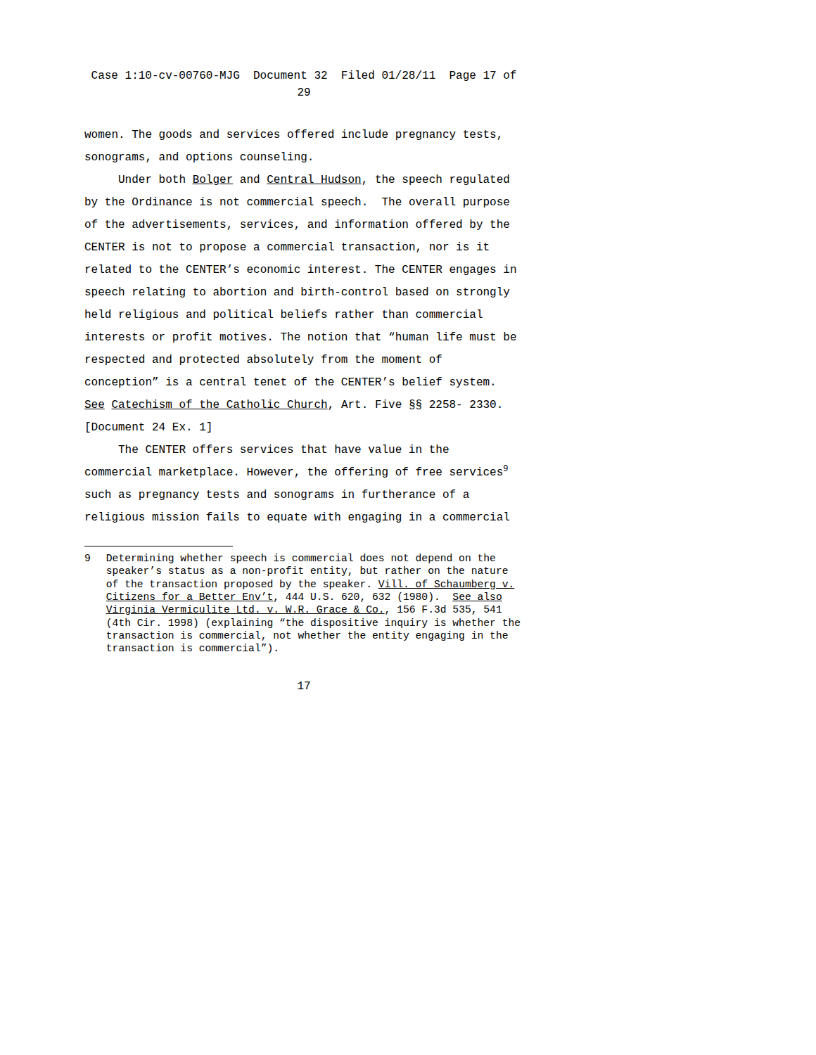Case 1:10-cv-00760-MJG Document 32 Filed 01/28/11 Page 17 of 29
women. The goods and services offered include pregnancy tests, sonograms, and options counseling.
Under both Bolger and Central Hudson, the speech regulated by the Ordinance is not commercial speech. The overall purpose of the advertisements, services, and information offered by the CENTER is not to propose a commercial transaction, nor is it related to the CENTER’s economic interest. The CENTER engages in speech relating to abortion and birth-control based on strongly held religious and political beliefs rather than commercial interests or profit motives. The notion that “human life must be respected and protected absolutely from the moment of conception” is a central tenet of the CENTER’s belief system. See Catechism of the Catholic Church, Art. Five §§ 2258- 2330. [Document 24 Ex. 1]
The CENTER offers services that have value in the commercial marketplace. However, the offering of free services9 such as pregnancy tests and sonograms in furtherance of a religious mission fails to equate with engaging in a commercial
9
Determining whether speech is commercial does not depend on the speaker’s status as a non-profit entity, but rather on the nature of the transaction proposed by the speaker. Vill. of Schaumberg v. Citizens for a Better Env’t, 444 U.S. 620, 632 (1980). See also Virginia Vermiculite Ltd. v. W.R. Grace & Co., 156 F.3d 535, 541 (4th Cir. 1998) (explaining “the dispositive inquiry is whether the transaction is commercial, not whether the entity engaging in the transaction is commercial”).
17